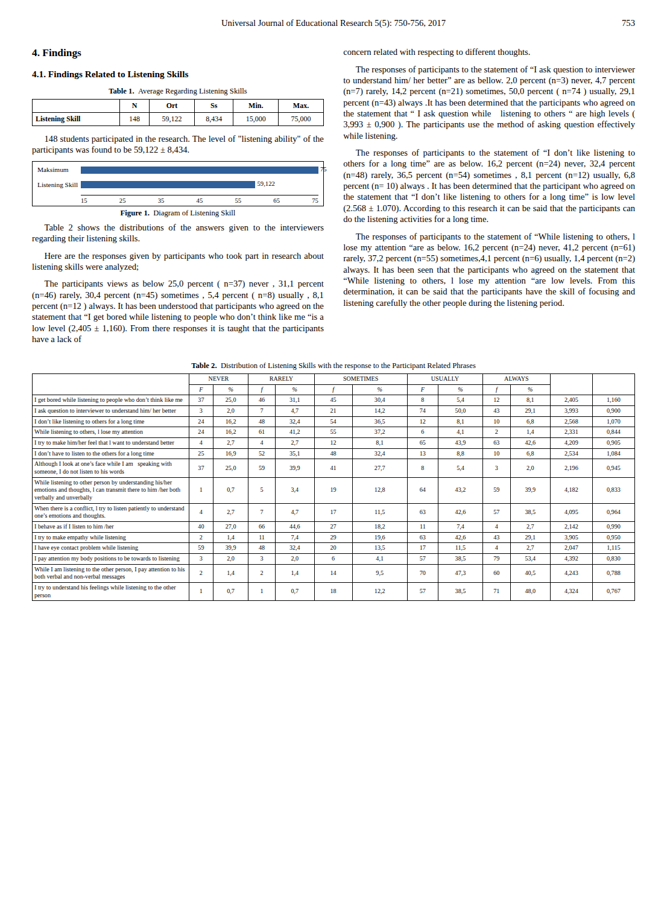Universal Journal of Educational Research 5(5): 750-756, 2017 753
4. Findings
4.1. Findings Related to Listening Skills
Table 1. Average Regarding Listening Skills
| | N | Ort | Ss | Min. | Max. |
| --- | --- | --- | --- | --- | --- |
| Listening Skill | 148 | 59,122 | 8,434 | 15,000 | 75,000 |
148 students participated in the research. The level of "listening ability" of the participants was found to be 59,122 ± 8,434.
Maksimum
75
Listening Skill
59,122
15253545556575
Figure 1. Diagram of Listening Skill
Table 2 shows the distributions of the answers given to the interviewers regarding their listening skills.
Here are the responses given by participants who took part in research about listening skills were analyzed;
The participants views as below 25,0 percent ( n=37) never , 31,1 percent (n=46) rarely, 30,4 percent (n=45) sometimes , 5,4 percent ( n=8) usually , 8,1 percent (n=12 ) always. It has been understood that participants who agreed on the statement that “I get bored while listening to people who don’t think like me “is a low level (2,405 ± 1,160). From there responses it is taught that the participants have a lack of
concern related with respecting to different thoughts.
The responses of participants to the statement of “I ask question to interviewer to understand him/ her better” are as bellow. 2,0 percent (n=3) never, 4,7 percent (n=7) rarely, 14,2 percent (n=21) sometimes, 50,0 percent ( n=74 ) usually, 29,1 percent (n=43) always .It has been determined that the participants who agreed on the statement that “ I ask question while listening to others “ are high levels ( 3,993 ± 0,900 ). The participants use the method of asking question effectively while listening.
The responses of participants to the statement of “I don’t like listening to others for a long time” are as below. 16,2 percent (n=24) never, 32,4 percent (n=48) rarely, 36,5 percent (n=54) sometimes , 8,1 percent (n=12) usually, 6,8 percent (n= 10) always . It has been determined that the participant who agreed on the statement that “I don’t like listening to others for a long time” is low level (2.568 ± 1.070). According to this research it can be said that the participants can do the listening activities for a long time.
The responses of participants to the statement of “While listening to others, l lose my attention “are as below. 16,2 percent (n=24) never, 41,2 percent (n=61) rarely, 37,2 percent (n=55) sometimes,4,1 percent (n=6) usually, 1,4 percent (n=2) always. It has been seen that the participants who agreed on the statement that “While listening to others, l lose my attention “are low levels. From this determination, it can be said that the participants have the skill of focusing and listening carefully the other people during the listening period.
Table 2. Distribution of Listening Skills with the response to the Participant Related Phrases
| | NEVER | RARELY | SOMETIMES | USUALLY | ALWAYS | | |
| --- | --- | --- | --- | --- | --- | --- | --- |
| F | % | f | % | f | % | F | % | f | % |
| I get bored while listening to people who don’t think like me | 37 | 25,0 | 46 | 31,1 | 45 | 30,4 | 8 | 5,4 | 12 | 8,1 | 2,405 | 1,160 |
| I ask question to interviewer to understand him/ her better | 3 | 2,0 | 7 | 4,7 | 21 | 14,2 | 74 | 50,0 | 43 | 29,1 | 3,993 | 0,900 |
| I don’t like listening to others for a long time | 24 | 16,2 | 48 | 32,4 | 54 | 36,5 | 12 | 8,1 | 10 | 6,8 | 2,568 | 1,070 |
| While listening to others, l lose my attention | 24 | 16,2 | 61 | 41,2 | 55 | 37,2 | 6 | 4,1 | 2 | 1,4 | 2,331 | 0,844 |
| I try to make him/her feel that l want to understand better | 4 | 2,7 | 4 | 2,7 | 12 | 8,1 | 65 | 43,9 | 63 | 42,6 | 4,209 | 0,905 |
| I don’t have to listen to the others for a long time | 25 | 16,9 | 52 | 35,1 | 48 | 32,4 | 13 | 8,8 | 10 | 6,8 | 2,534 | 1,084 |
| Although I look at one’s face while I am speaking with someone, I do not listen to his words | 37 | 25,0 | 59 | 39,9 | 41 | 27,7 | 8 | 5,4 | 3 | 2,0 | 2,196 | 0,945 |
| While listening to other person by understanding his/her emotions and thoughts, l can transmit there to him /her both verbally and unverbally | 1 | 0,7 | 5 | 3,4 | 19 | 12,8 | 64 | 43,2 | 59 | 39,9 | 4,182 | 0,833 |
| When there is a conflict, l try to listen patiently to understand one’s emotions and thoughts. | 4 | 2,7 | 7 | 4,7 | 17 | 11,5 | 63 | 42,6 | 57 | 38,5 | 4,095 | 0,964 |
| I behave as if I listen to him /her | 40 | 27,0 | 66 | 44,6 | 27 | 18,2 | 11 | 7,4 | 4 | 2,7 | 2,142 | 0,990 |
| I try to make empathy while listening | 2 | 1,4 | 11 | 7,4 | 29 | 19,6 | 63 | 42,6 | 43 | 29,1 | 3,905 | 0,950 |
| I have eye contact problem while listening | 59 | 39,9 | 48 | 32,4 | 20 | 13,5 | 17 | 11,5 | 4 | 2,7 | 2,047 | 1,115 |
| I pay attention my body positions to be towards to listening | 3 | 2,0 | 3 | 2,0 | 6 | 4,1 | 57 | 38,5 | 79 | 53,4 | 4,392 | 0,830 |
| While I am listening to the other person, I pay attention to his both verbal and non-verbal messages | 2 | 1,4 | 2 | 1,4 | 14 | 9,5 | 70 | 47,3 | 60 | 40,5 | 4,243 | 0,788 |
| I try to understand his feelings while listening to the other person | 1 | 0,7 | 1 | 0,7 | 18 | 12,2 | 57 | 38,5 | 71 | 48,0 | 4,324 | 0,767 |